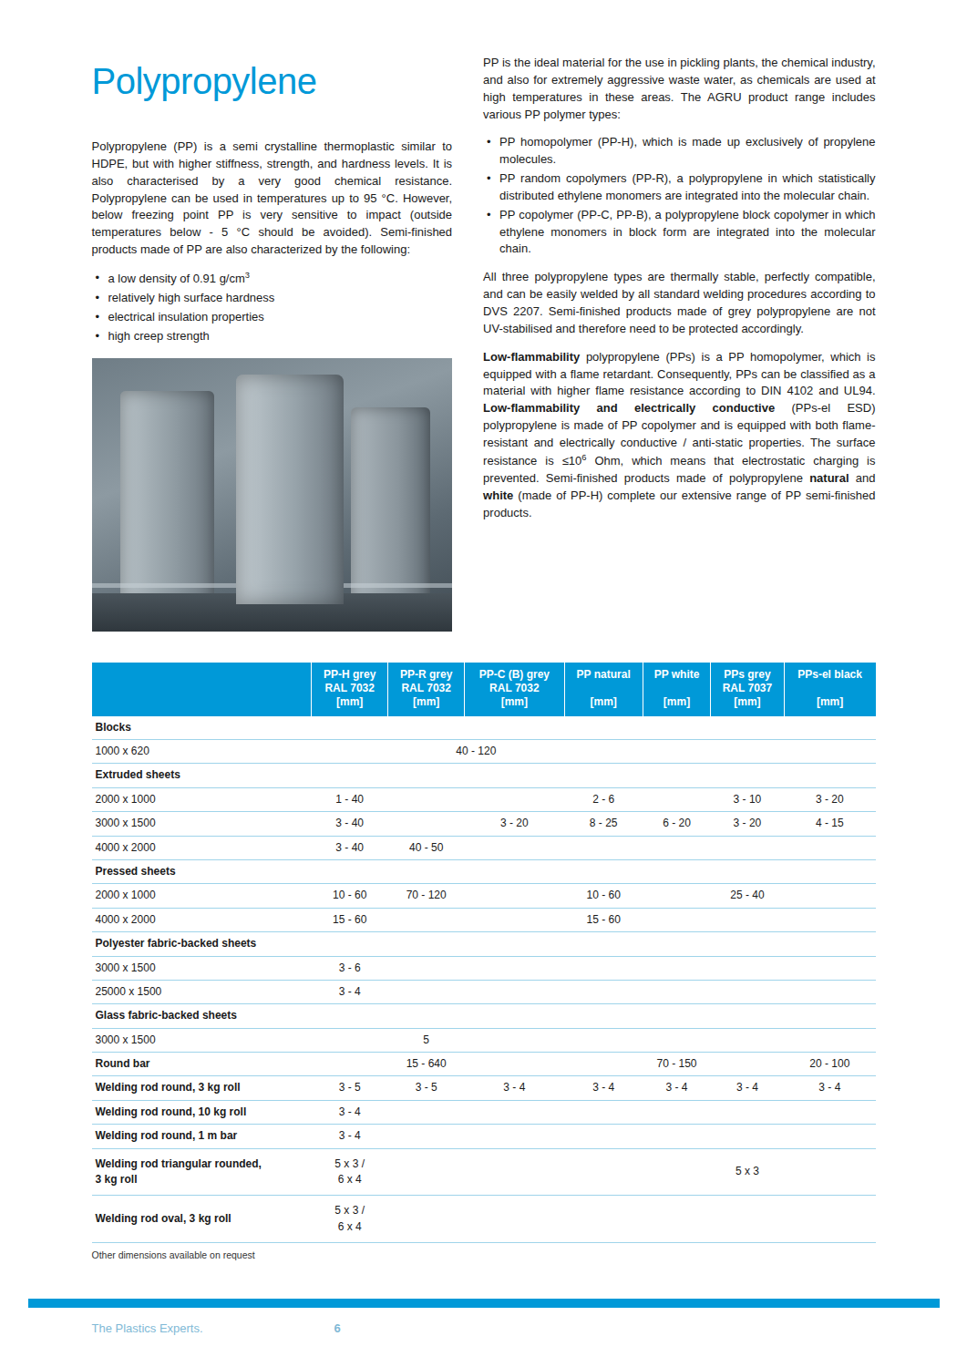Polypropylene
Polypropylene (PP) is a semi crystalline thermoplastic similar to HDPE, but with higher stiffness, strength, and hardness levels. It is also characterised by a very good chemical resistance. Polypropylene can be used in temperatures up to 95 °C. However, below freezing point PP is very sensitive to impact (outside temperatures below - 5 °C should be avoided). Semi-finished products made of PP are also characterized by the following:
a low density of 0.91 g/cm3
relatively high surface hardness
electrical insulation properties
high creep strength
PP is the ideal material for the use in pickling plants, the chemical industry, and also for extremely aggressive waste water, as chemicals are used at high temperatures in these areas. The AGRU product range includes various PP polymer types:
PP homopolymer (PP-H), which is made up exclusively of propylene molecules.
PP random copolymers (PP-R), a polypropylene in which statistically distributed ethylene monomers are integrated into the molecular chain.
PP copolymer (PP-C, PP-B), a polypropylene block copolymer in which ethylene monomers in block form are integrated into the molecular chain.
All three polypropylene types are thermally stable, perfectly compatible, and can be easily welded by all standard welding procedures according to DVS 2207. Semi-finished products made of grey polypropylene are not UV-stabilised and therefore need to be protected accordingly.
Low-flammability polypropylene (PPs) is a PP homopolymer, which is equipped with a flame retardant. Consequently, PPs can be classified as a material with higher flame resistance according to DIN 4102 and UL94. Low-flammability and electrically conductive (PPs-el ESD) polypropylene is made of PP copolymer and is equipped with both flame-resistant and electrically conductive / anti-static properties. The surface resistance is ≤106 Ohm, which means that electrostatic charging is prevented. Semi-finished products made of polypropylene natural and white (made of PP-H) complete our extensive range of PP semi-finished products.
| | PP-H grey RAL 7032 [mm] | PP-R grey RAL 7032 [mm] | PP-C (B) grey RAL 7032 [mm] | PP natural [mm] | PP white [mm] | PPs grey RAL 7037 [mm] | PPs-el black [mm] |
| --- | --- | --- | --- | --- | --- | --- | --- |
| Blocks | | | | | | | |
| 1000 x 620 | | 40 - 120 | | | | |
| Extruded sheets | | | | | | | |
| 2000 x 1000 | 1 - 40 | | | 2 - 6 | | 3 - 10 | 3 - 20 |
| 3000 x 1500 | 3 - 40 | | 3 - 20 | 8 - 25 | 6 - 20 | 3 - 20 | 4 - 15 |
| 4000 x 2000 | 3 - 40 | 40 - 50 | | | | | |
| Pressed sheets | | | | | | | |
| 2000 x 1000 | 10 - 60 | 70 - 120 | | 10 - 60 | | 25 - 40 | |
| 4000 x 2000 | 15 - 60 | | | 15 - 60 | | | |
| Polyester fabric-backed sheets | | | | | | | |
| 3000 x 1500 | 3 - 6 | | | | | | |
| 25000 x 1500 | 3 - 4 | | | | | | |
| Glass fabric-backed sheets | | | | | | | |
| 3000 x 1500 | | 5 | | | | | |
| Round bar | | 15 - 640 | | | 70 - 150 | | 20 - 100 |
| Welding rod round, 3 kg roll | 3 - 5 | 3 - 5 | 3 - 4 | 3 - 4 | 3 - 4 | 3 - 4 | 3 - 4 |
| Welding rod round, 10 kg roll | 3 - 4 | | | | | | |
| Welding rod round, 1 m bar | 3 - 4 | | | | | | |
| Welding rod triangular rounded, 3 kg roll | 5 x 3 / 6 x 4 | | | | | 5 x 3 | |
| Welding rod oval, 3 kg roll | 5 x 3 / 6 x 4 | | | | | | |
Other dimensions available on request
The Plastics Experts. 6